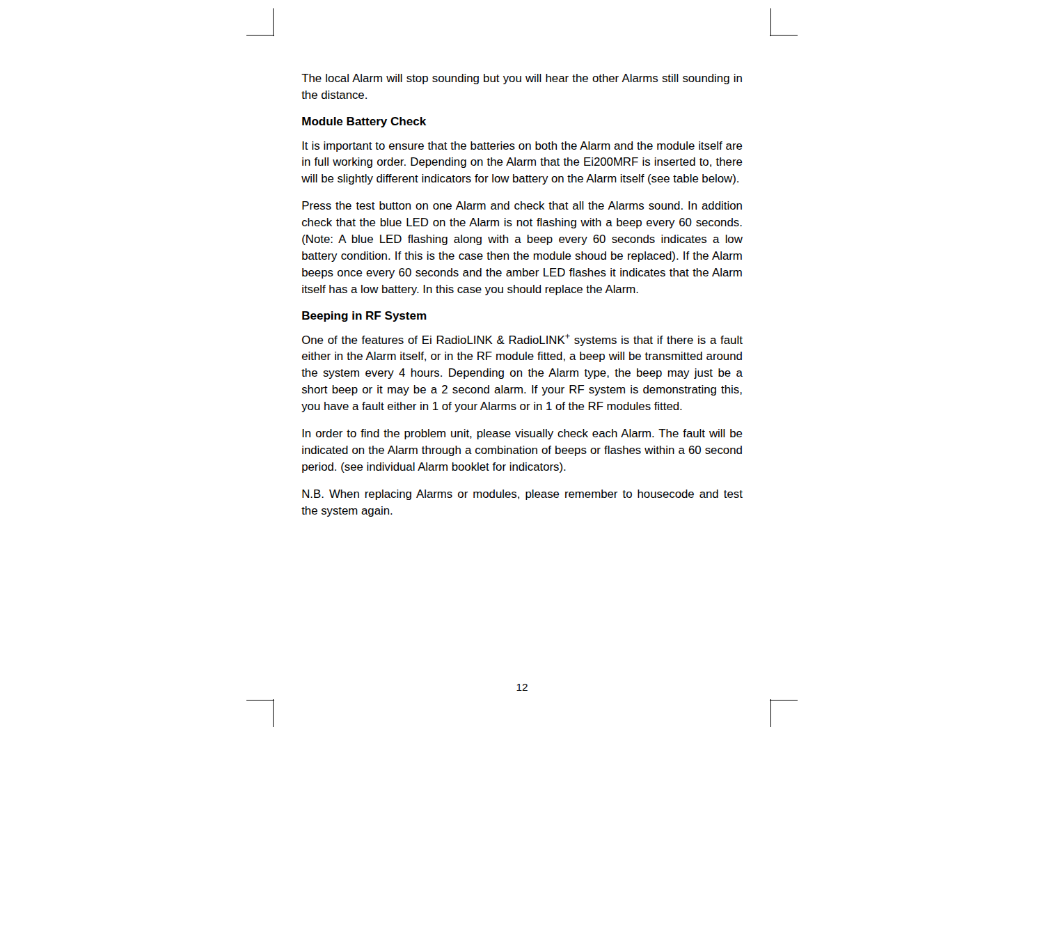The local Alarm will stop sounding but you will hear the other Alarms still sounding in the distance.
Module Battery Check
It is important to ensure that the batteries on both the Alarm and the module itself are in full working order. Depending on the Alarm that the Ei200MRF is inserted to, there will be slightly different indicators for low battery on the Alarm itself (see table below).
Press the test button on one Alarm and check that all the Alarms sound. In addition check that the blue LED on the Alarm is not flashing with a beep every 60 seconds. (Note: A blue LED flashing along with a beep every 60 seconds indicates a low battery condition. If this is the case then the module shoud be replaced). If the Alarm beeps once every 60 seconds and the amber LED flashes it indicates that the Alarm itself has a low battery. In this case you should replace the Alarm.
Beeping in RF System
One of the features of Ei RadioLINK & RadioLINK+ systems is that if there is a fault either in the Alarm itself, or in the RF module fitted, a beep will be transmitted around the system every 4 hours. Depending on the Alarm type, the beep may just be a short beep or it may be a 2 second alarm. If your RF system is demonstrating this, you have a fault either in 1 of your Alarms or in 1 of the RF modules fitted.
In order to find the problem unit, please visually check each Alarm. The fault will be indicated on the Alarm through a combination of beeps or flashes within a 60 second period. (see individual Alarm booklet for indicators).
N.B. When replacing Alarms or modules, please remember to housecode and test the system again.
12